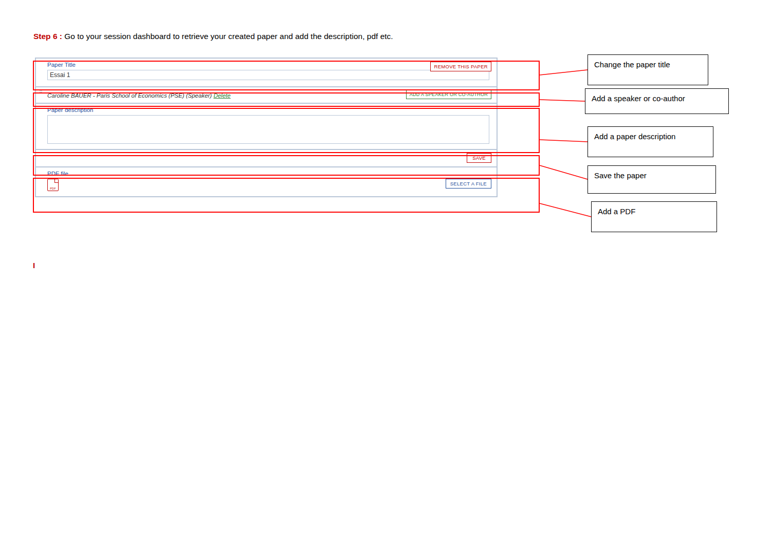Step 6 : Go to your session dashboard to retrieve your created paper and add the description, pdf etc.
Paper Title
REMOVE THIS PAPER
⠿
Caroline BAUER - Paris School of Economics (PSE) (Speaker) Delete ADD A SPEAKER OR CO-AUTHOR
Paper description
SAVE
PDF file
PDF
SELECT A FILE
Change the paper title
Add a speaker or co-author
Add a paper description
Save the paper
Add a PDF
I